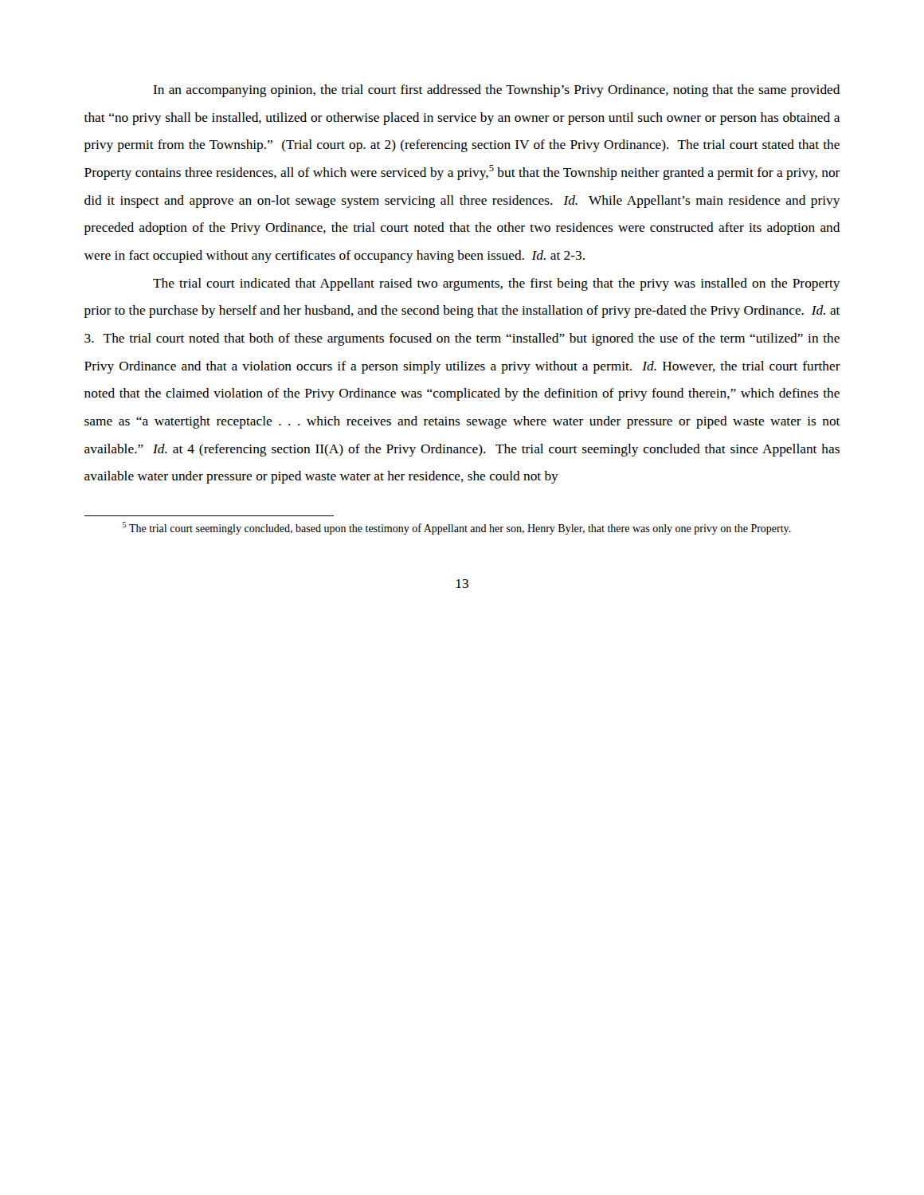In an accompanying opinion, the trial court first addressed the Township’s Privy Ordinance, noting that the same provided that “no privy shall be installed, utilized or otherwise placed in service by an owner or person until such owner or person has obtained a privy permit from the Township.” (Trial court op. at 2) (referencing section IV of the Privy Ordinance). The trial court stated that the Property contains three residences, all of which were serviced by a privy,5 but that the Township neither granted a permit for a privy, nor did it inspect and approve an on-lot sewage system servicing all three residences. Id. While Appellant’s main residence and privy preceded adoption of the Privy Ordinance, the trial court noted that the other two residences were constructed after its adoption and were in fact occupied without any certificates of occupancy having been issued. Id. at 2-3.
The trial court indicated that Appellant raised two arguments, the first being that the privy was installed on the Property prior to the purchase by herself and her husband, and the second being that the installation of privy pre-dated the Privy Ordinance. Id. at 3. The trial court noted that both of these arguments focused on the term “installed” but ignored the use of the term “utilized” in the Privy Ordinance and that a violation occurs if a person simply utilizes a privy without a permit. Id. However, the trial court further noted that the claimed violation of the Privy Ordinance was “complicated by the definition of privy found therein,” which defines the same as “a watertight receptacle . . . which receives and retains sewage where water under pressure or piped waste water is not available.” Id. at 4 (referencing section II(A) of the Privy Ordinance). The trial court seemingly concluded that since Appellant has available water under pressure or piped waste water at her residence, she could not by
5 The trial court seemingly concluded, based upon the testimony of Appellant and her son, Henry Byler, that there was only one privy on the Property.
13